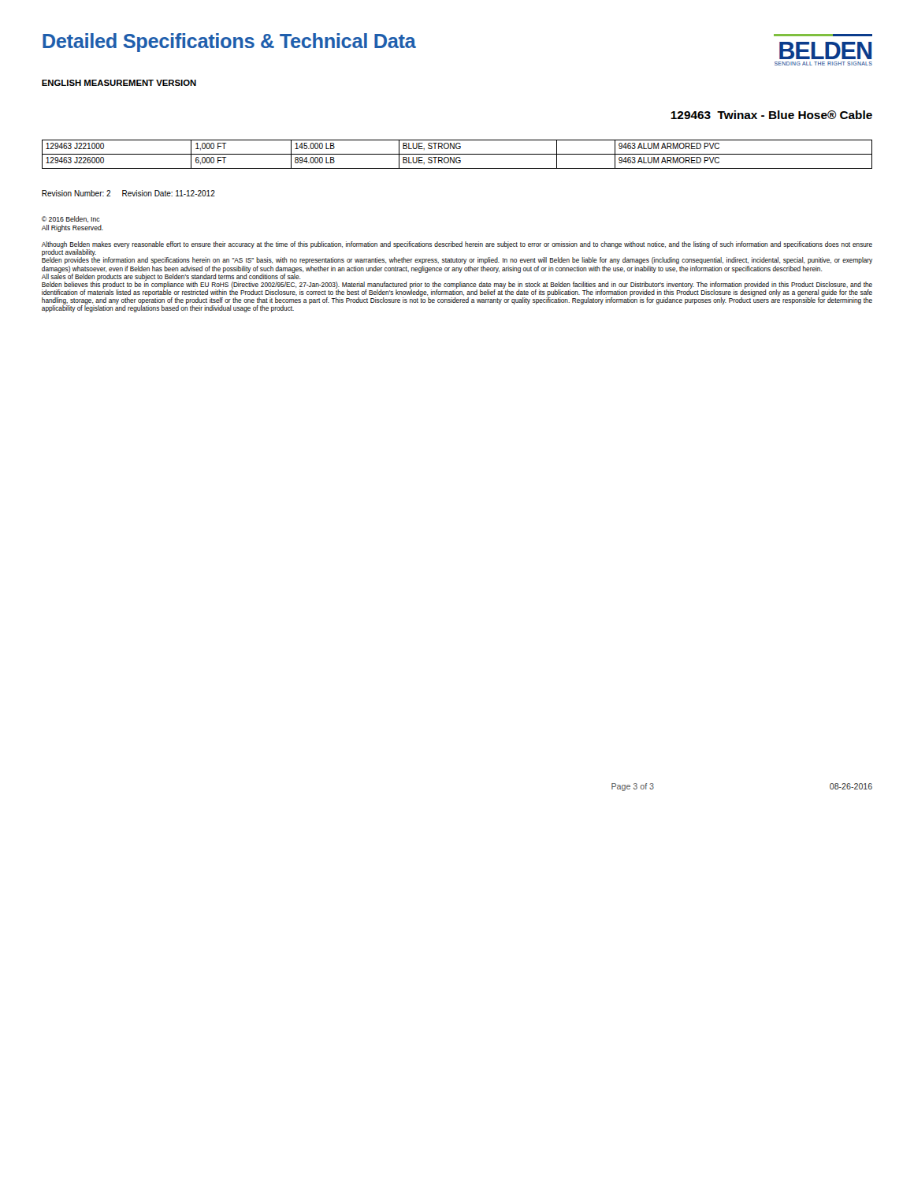Detailed Specifications & Technical Data
BELDEN
SENDING ALL THE RIGHT SIGNALS
ENGLISH MEASUREMENT VERSION
129463 Twinax - Blue Hose® Cable
| 129463 J221000 | 1,000 FT | 145.000 LB | BLUE, STRONG | | 9463 ALUM ARMORED PVC |
| 129463 J226000 | 6,000 FT | 894.000 LB | BLUE, STRONG | | 9463 ALUM ARMORED PVC |
Revision Number: 2 Revision Date: 11-12-2012
© 2016 Belden, Inc
All Rights Reserved.
Although Belden makes every reasonable effort to ensure their accuracy at the time of this publication, information and specifications described herein are subject to error or omission and to change without notice, and the listing of such information and specifications does not ensure product availability.
Belden provides the information and specifications herein on an "AS IS" basis, with no representations or warranties, whether express, statutory or implied. In no event will Belden be liable for any damages (including consequential, indirect, incidental, special, punitive, or exemplary damages) whatsoever, even if Belden has been advised of the possibility of such damages, whether in an action under contract, negligence or any other theory, arising out of or in connection with the use, or inability to use, the information or specifications described herein.
All sales of Belden products are subject to Belden's standard terms and conditions of sale.
Belden believes this product to be in compliance with EU RoHS (Directive 2002/95/EC, 27-Jan-2003). Material manufactured prior to the compliance date may be in stock at Belden facilities and in our Distributor's inventory. The information provided in this Product Disclosure, and the identification of materials listed as reportable or restricted within the Product Disclosure, is correct to the best of Belden's knowledge, information, and belief at the date of its publication. The information provided in this Product Disclosure is designed only as a general guide for the safe handling, storage, and any other operation of the product itself or the one that it becomes a part of. This Product Disclosure is not to be considered a warranty or quality specification. Regulatory information is for guidance purposes only. Product users are responsible for determining the applicability of legislation and regulations based on their individual usage of the product.
Page 3 of 3
08-26-2016